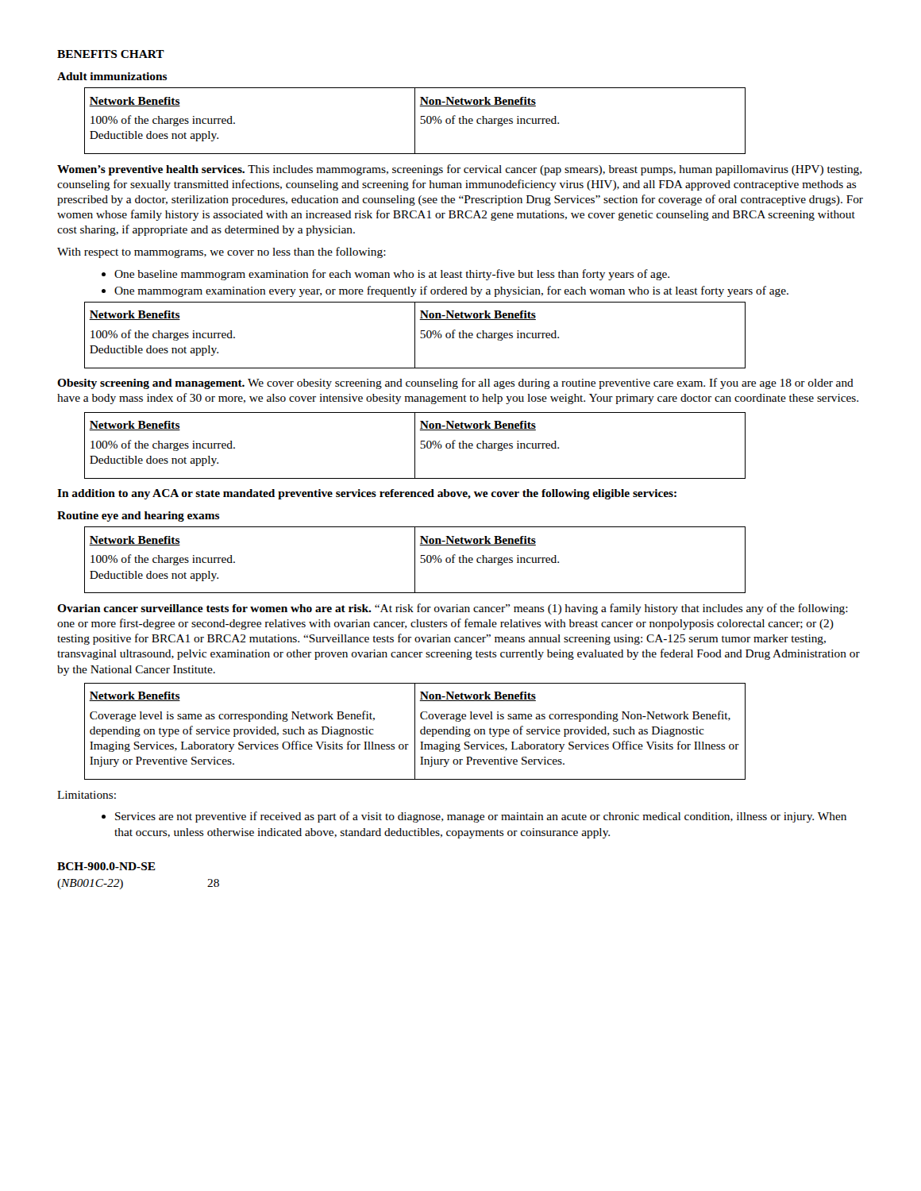BENEFITS CHART
Adult immunizations
| Network Benefits 100% of the charges incurred. Deductible does not apply. | Non-Network Benefits 50% of the charges incurred. |
Women’s preventive health services. This includes mammograms, screenings for cervical cancer (pap smears), breast pumps, human papillomavirus (HPV) testing, counseling for sexually transmitted infections, counseling and screening for human immunodeficiency virus (HIV), and all FDA approved contraceptive methods as prescribed by a doctor, sterilization procedures, education and counseling (see the “Prescription Drug Services” section for coverage of oral contraceptive drugs). For women whose family history is associated with an increased risk for BRCA1 or BRCA2 gene mutations, we cover genetic counseling and BRCA screening without cost sharing, if appropriate and as determined by a physician.
With respect to mammograms, we cover no less than the following:
One baseline mammogram examination for each woman who is at least thirty-five but less than forty years of age.
One mammogram examination every year, or more frequently if ordered by a physician, for each woman who is at least forty years of age.
| Network Benefits 100% of the charges incurred. Deductible does not apply. | Non-Network Benefits 50% of the charges incurred. |
Obesity screening and management. We cover obesity screening and counseling for all ages during a routine preventive care exam. If you are age 18 or older and have a body mass index of 30 or more, we also cover intensive obesity management to help you lose weight. Your primary care doctor can coordinate these services.
| Network Benefits 100% of the charges incurred. Deductible does not apply. | Non-Network Benefits 50% of the charges incurred. |
In addition to any ACA or state mandated preventive services referenced above, we cover the following eligible services:
Routine eye and hearing exams
| Network Benefits 100% of the charges incurred. Deductible does not apply. | Non-Network Benefits 50% of the charges incurred. |
Ovarian cancer surveillance tests for women who are at risk. “At risk for ovarian cancer” means (1) having a family history that includes any of the following: one or more first-degree or second-degree relatives with ovarian cancer, clusters of female relatives with breast cancer or nonpolyposis colorectal cancer; or (2) testing positive for BRCA1 or BRCA2 mutations. “Surveillance tests for ovarian cancer” means annual screening using: CA-125 serum tumor marker testing, transvaginal ultrasound, pelvic examination or other proven ovarian cancer screening tests currently being evaluated by the federal Food and Drug Administration or by the National Cancer Institute.
| Network Benefits Coverage level is same as corresponding Network Benefit, depending on type of service provided, such as Diagnostic Imaging Services, Laboratory Services Office Visits for Illness or Injury or Preventive Services. | Non-Network Benefits Coverage level is same as corresponding Non-Network Benefit, depending on type of service provided, such as Diagnostic Imaging Services, Laboratory Services Office Visits for Illness or Injury or Preventive Services. |
Limitations:
Services are not preventive if received as part of a visit to diagnose, manage or maintain an acute or chronic medical condition, illness or injury. When that occurs, unless otherwise indicated above, standard deductibles, copayments or coinsurance apply.
BCH-900.0-ND-SE (NB001C-22)28